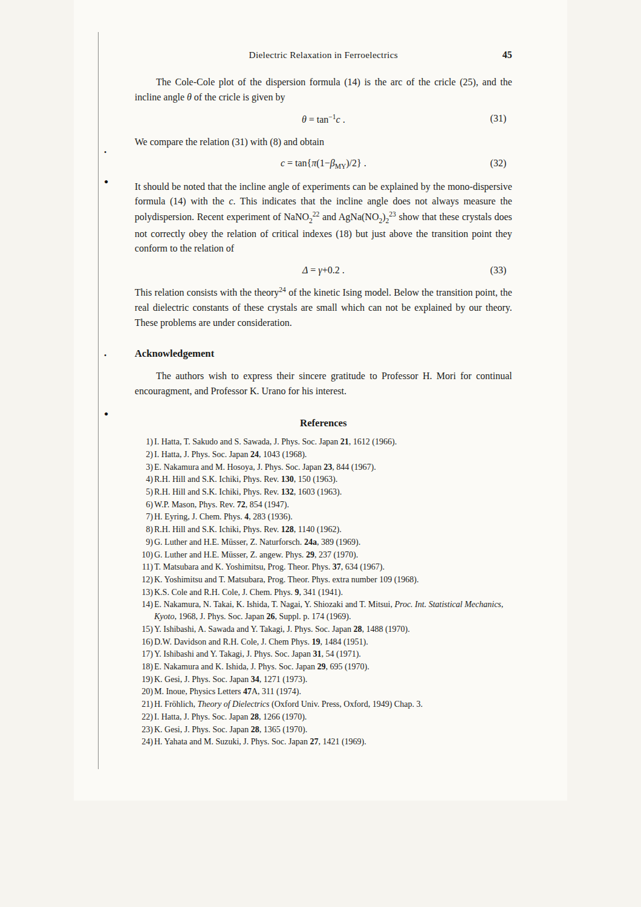•
●
•
●
Dielectric Relaxation in Ferroelectrics 45
The Cole-Cole plot of the dispersion formula (14) is the arc of the cricle (25), and the incline angle θ of the cricle is given by
θ = tan−1 c . (31)
We compare the relation (31) with (8) and obtain
c = tan{π(1−βMY)/2} . (32)
It should be noted that the incline angle of experiments can be explained by the mono-dispersive formula (14) with the c. This indicates that the incline angle does not always measure the polydispersion. Recent experiment of NaNO222 and AgNa(NO2)223 show that these crystals does not correctly obey the relation of critical indexes (18) but just above the transition point they conform to the relation of
Δ = γ+0.2 . (33)
This relation consists with the theory24 of the kinetic Ising model. Below the transition point, the real dielectric constants of these crystals are small which can not be explained by our theory. These problems are under consideration.
Acknowledgement
The authors wish to express their sincere gratitude to Professor H. Mori for continual encouragment, and Professor K. Urano for his interest.
References
1) I. Hatta, T. Sakudo and S. Sawada, J. Phys. Soc. Japan 21, 1612 (1966).
2) I. Hatta, J. Phys. Soc. Japan 24, 1043 (1968).
3) E. Nakamura and M. Hosoya, J. Phys. Soc. Japan 23, 844 (1967).
4) R.H. Hill and S.K. Ichiki, Phys. Rev. 130, 150 (1963).
5) R.H. Hill and S.K. Ichiki, Phys. Rev. 132, 1603 (1963).
6) W.P. Mason, Phys. Rev. 72, 854 (1947).
7) H. Eyring, J. Chem. Phys. 4, 283 (1936).
8) R.H. Hill and S.K. Ichiki, Phys. Rev. 128, 1140 (1962).
9) G. Luther and H.E. Müsser, Z. Naturforsch. 24a, 389 (1969).
10) G. Luther and H.E. Müsser, Z. angew. Phys. 29, 237 (1970).
11) T. Matsubara and K. Yoshimitsu, Prog. Theor. Phys. 37, 634 (1967).
12) K. Yoshimitsu and T. Matsubara, Prog. Theor. Phys. extra number 109 (1968).
13) K.S. Cole and R.H. Cole, J. Chem. Phys. 9, 341 (1941).
14) E. Nakamura, N. Takai, K. Ishida, T. Nagai, Y. Shiozaki and T. Mitsui, Proc. Int. Statistical Mechanics, Kyoto, 1968, J. Phys. Soc. Japan 26, Suppl. p. 174 (1969).
15) Y. Ishibashi, A. Sawada and Y. Takagi, J. Phys. Soc. Japan 28, 1488 (1970).
16) D.W. Davidson and R.H. Cole, J. Chem Phys. 19, 1484 (1951).
17) Y. Ishibashi and Y. Takagi, J. Phys. Soc. Japan 31, 54 (1971).
18) E. Nakamura and K. Ishida, J. Phys. Soc. Japan 29, 695 (1970).
19) K. Gesi, J. Phys. Soc. Japan 34, 1271 (1973).
20) M. Inoue, Physics Letters 47 A, 311 (1974).
21) H. Fröhlich, Theory of Dielectrics (Oxford Univ. Press, Oxford, 1949) Chap. 3.
22) I. Hatta, J. Phys. Soc. Japan 28, 1266 (1970).
23) K. Gesi, J. Phys. Soc. Japan 28, 1365 (1970).
24) H. Yahata and M. Suzuki, J. Phys. Soc. Japan 27, 1421 (1969).